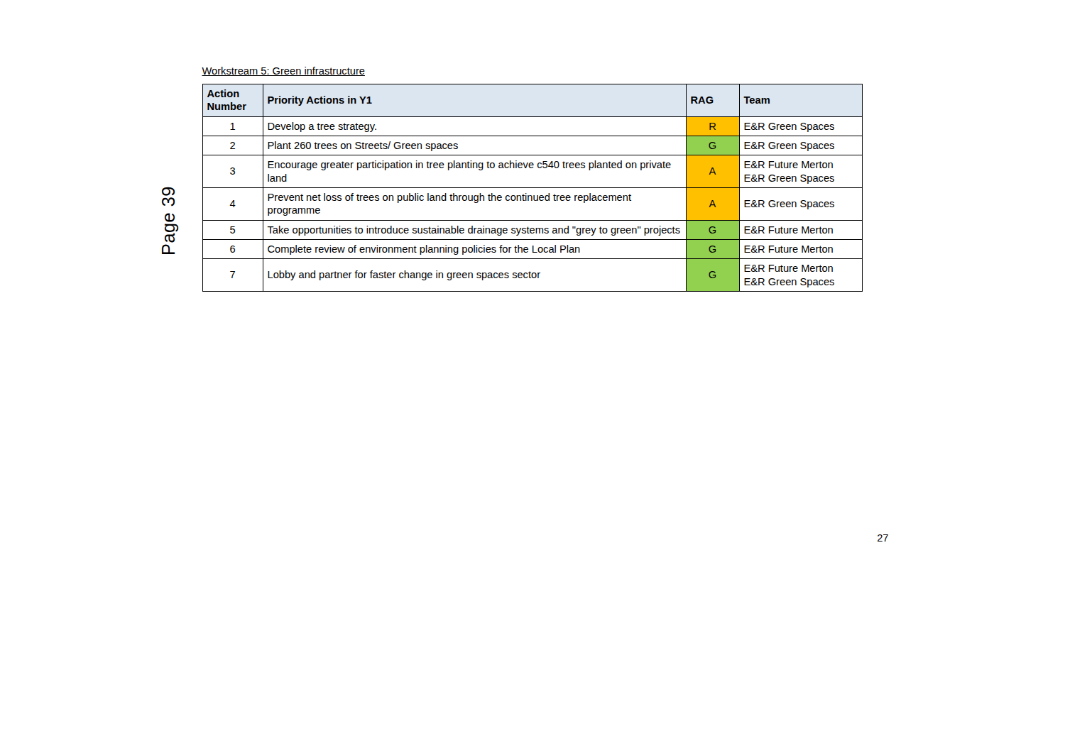Page 39
Workstream 5: Green infrastructure
| Action Number | Priority Actions in Y1 | RAG | Team |
| --- | --- | --- | --- |
| 1 | Develop a tree strategy. | R | E&R Green Spaces |
| 2 | Plant 260 trees on Streets/ Green spaces | G | E&R Green Spaces |
| 3 | Encourage greater participation in tree planting to achieve c540 trees planted on private land | A | E&R Future Merton E&R Green Spaces |
| 4 | Prevent net loss of trees on public land through the continued tree replacement programme | A | E&R Green Spaces |
| 5 | Take opportunities to introduce sustainable drainage systems and "grey to green" projects | G | E&R Future Merton |
| 6 | Complete review of environment planning policies for the Local Plan | G | E&R Future Merton |
| 7 | Lobby and partner for faster change in green spaces sector | G | E&R Future Merton E&R Green Spaces |
27